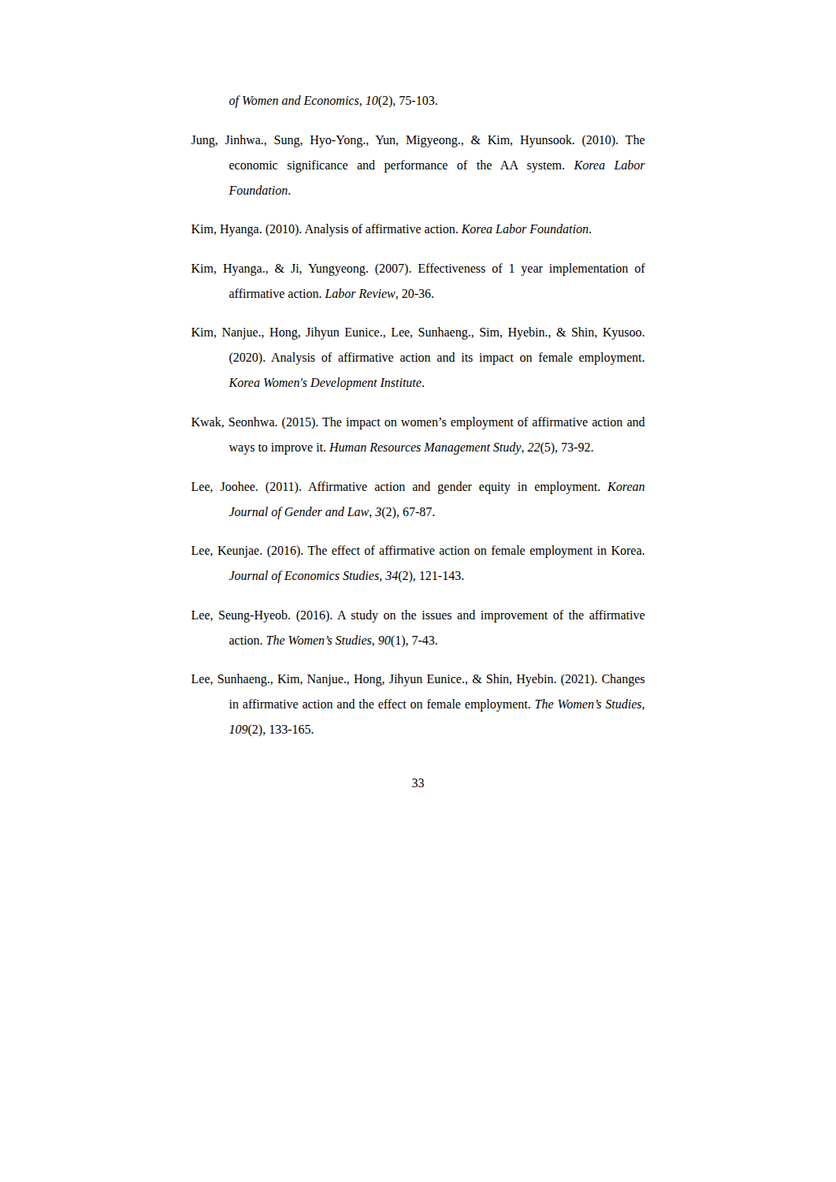of Women and Economics, 10(2), 75-103.
Jung, Jinhwa., Sung, Hyo-Yong., Yun, Migyeong., & Kim, Hyunsook. (2010). The economic significance and performance of the AA system. Korea Labor Foundation.
Kim, Hyanga. (2010). Analysis of affirmative action. Korea Labor Foundation.
Kim, Hyanga., & Ji, Yungyeong. (2007). Effectiveness of 1 year implementation of affirmative action. Labor Review, 20-36.
Kim, Nanjue., Hong, Jihyun Eunice., Lee, Sunhaeng., Sim, Hyebin., & Shin, Kyusoo. (2020). Analysis of affirmative action and its impact on female employment. Korea Women's Development Institute.
Kwak, Seonhwa. (2015). The impact on women’s employment of affirmative action and ways to improve it. Human Resources Management Study, 22(5), 73-92.
Lee, Joohee. (2011). Affirmative action and gender equity in employment. Korean Journal of Gender and Law, 3(2), 67-87.
Lee, Keunjae. (2016). The effect of affirmative action on female employment in Korea. Journal of Economics Studies, 34(2), 121-143.
Lee, Seung-Hyeob. (2016). A study on the issues and improvement of the affirmative action. The Women’s Studies, 90(1), 7-43.
Lee, Sunhaeng., Kim, Nanjue., Hong, Jihyun Eunice., & Shin, Hyebin. (2021). Changes in affirmative action and the effect on female employment. The Women’s Studies, 109(2), 133-165.
33